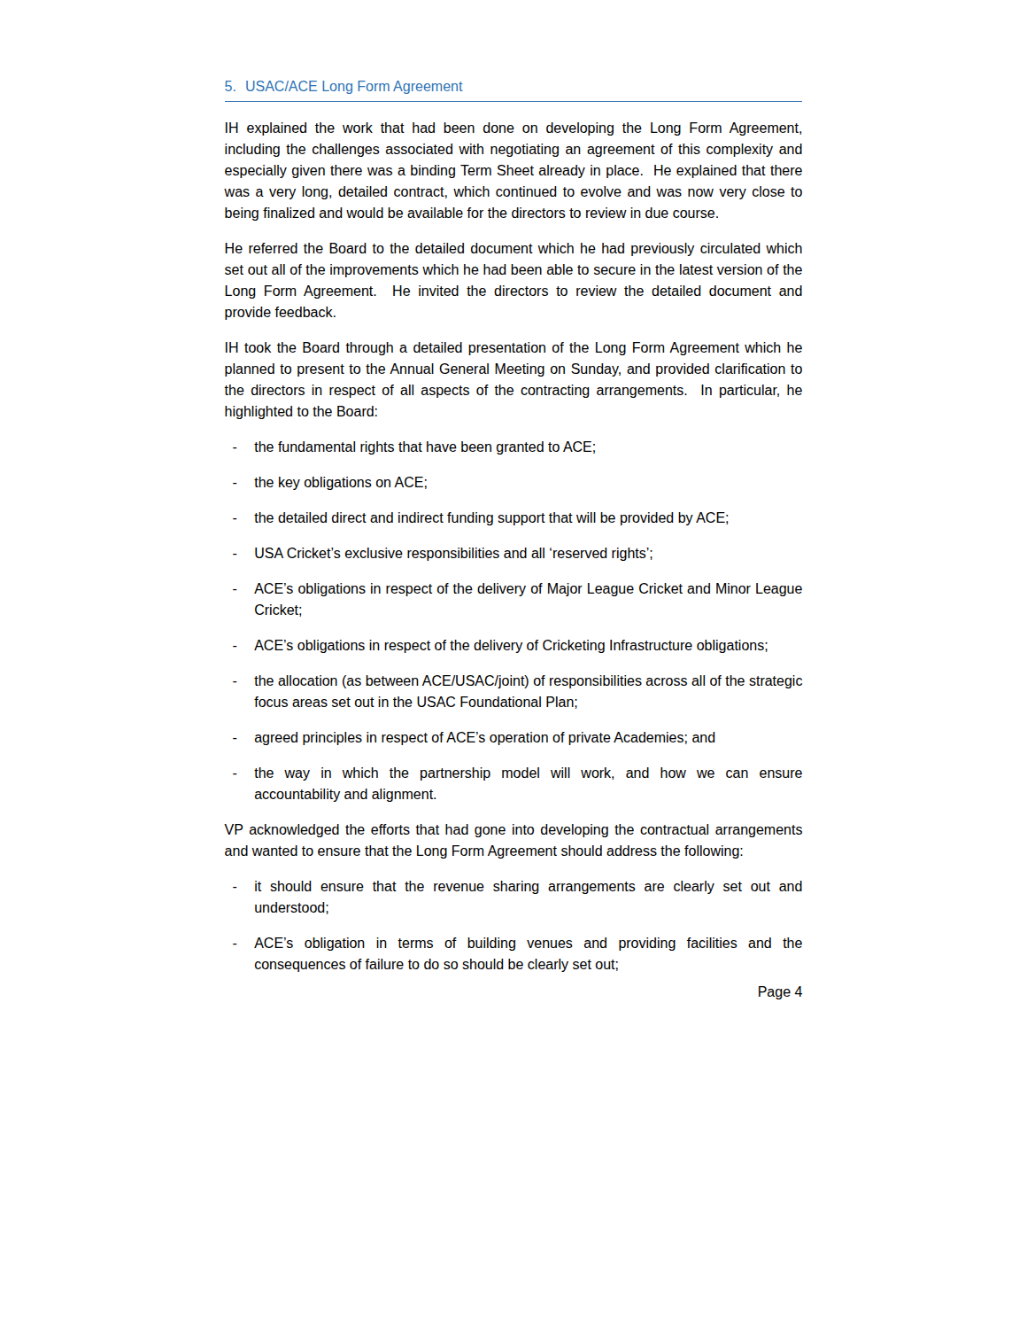5. USAC/ACE Long Form Agreement
IH explained the work that had been done on developing the Long Form Agreement, including the challenges associated with negotiating an agreement of this complexity and especially given there was a binding Term Sheet already in place. He explained that there was a very long, detailed contract, which continued to evolve and was now very close to being finalized and would be available for the directors to review in due course.
He referred the Board to the detailed document which he had previously circulated which set out all of the improvements which he had been able to secure in the latest version of the Long Form Agreement. He invited the directors to review the detailed document and provide feedback.
IH took the Board through a detailed presentation of the Long Form Agreement which he planned to present to the Annual General Meeting on Sunday, and provided clarification to the directors in respect of all aspects of the contracting arrangements. In particular, he highlighted to the Board:
the fundamental rights that have been granted to ACE;
the key obligations on ACE;
the detailed direct and indirect funding support that will be provided by ACE;
USA Cricket’s exclusive responsibilities and all ‘reserved rights’;
ACE’s obligations in respect of the delivery of Major League Cricket and Minor League Cricket;
ACE’s obligations in respect of the delivery of Cricketing Infrastructure obligations;
the allocation (as between ACE/USAC/joint) of responsibilities across all of the strategic focus areas set out in the USAC Foundational Plan;
agreed principles in respect of ACE’s operation of private Academies; and
the way in which the partnership model will work, and how we can ensure accountability and alignment.
VP acknowledged the efforts that had gone into developing the contractual arrangements and wanted to ensure that the Long Form Agreement should address the following:
it should ensure that the revenue sharing arrangements are clearly set out and understood;
ACE’s obligation in terms of building venues and providing facilities and the consequences of failure to do so should be clearly set out;
Page 4